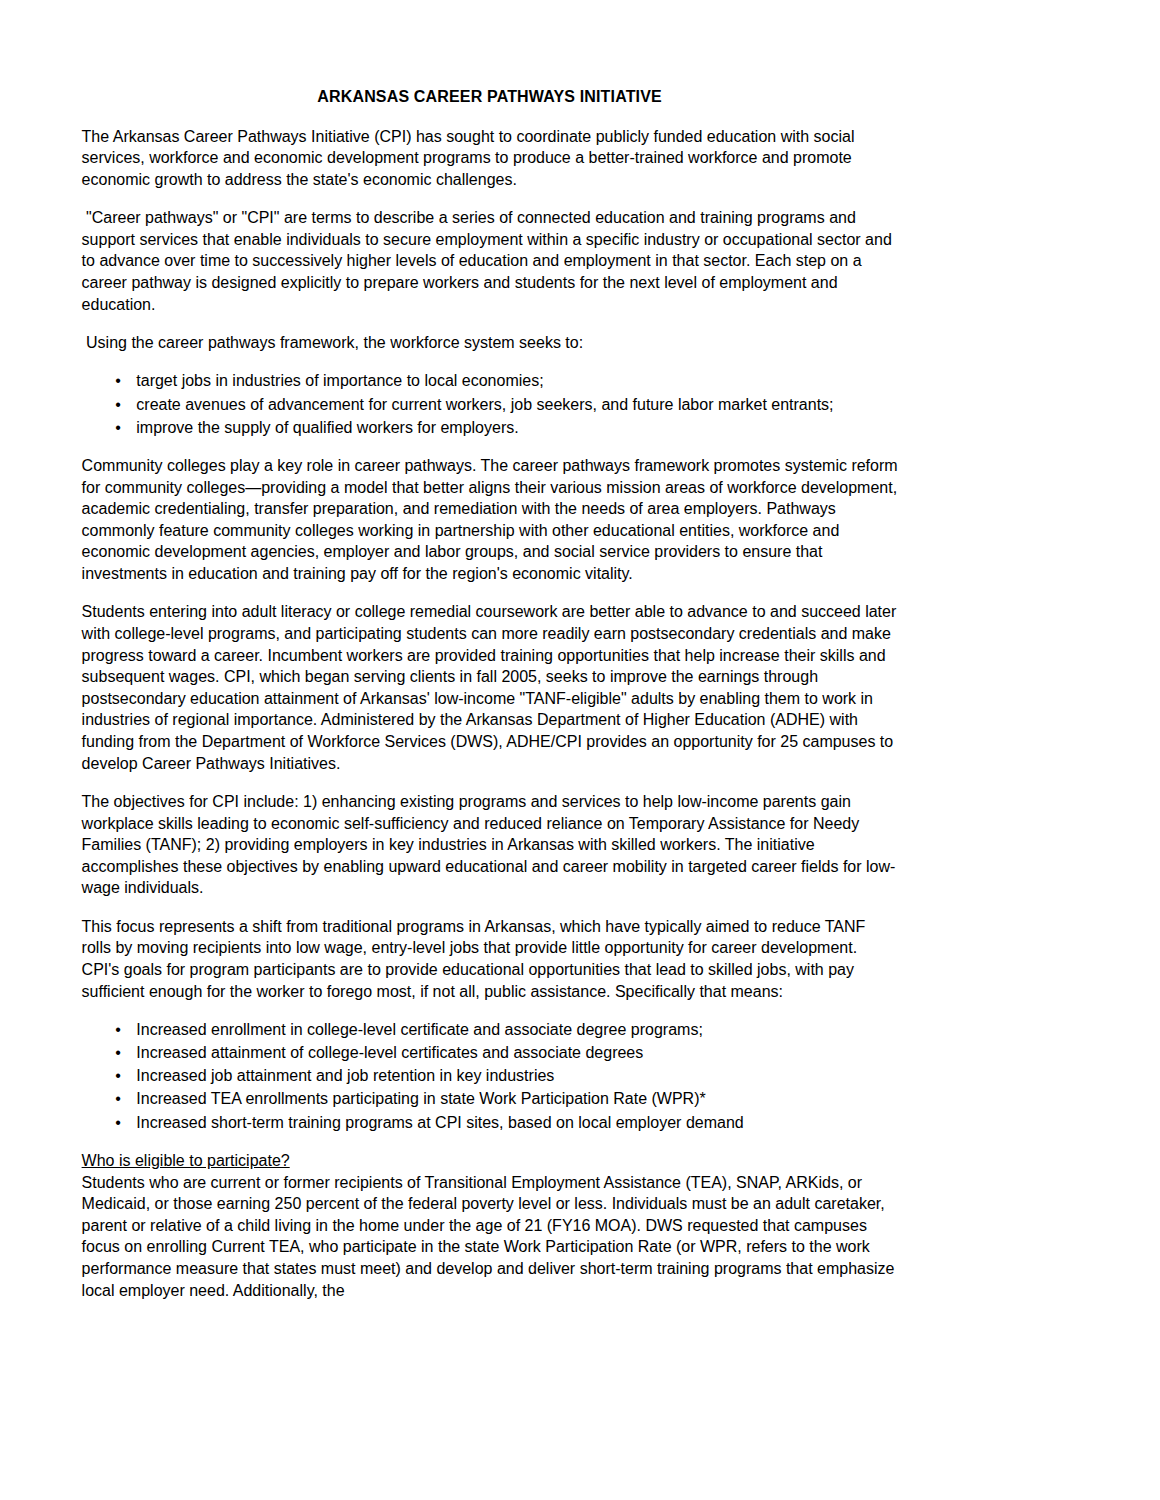ARKANSAS CAREER PATHWAYS INITIATIVE
The Arkansas Career Pathways Initiative (CPI) has sought to coordinate publicly funded education with social services, workforce and economic development programs to produce a better-trained workforce and promote economic growth to address the state's economic challenges.
"Career pathways" or "CPI" are terms to describe a series of connected education and training programs and support services that enable individuals to secure employment within a specific industry or occupational sector and to advance over time to successively higher levels of education and employment in that sector. Each step on a career pathway is designed explicitly to prepare workers and students for the next level of employment and education.
Using the career pathways framework, the workforce system seeks to:
target jobs in industries of importance to local economies;
create avenues of advancement for current workers, job seekers, and future labor market entrants;
improve the supply of qualified workers for employers.
Community colleges play a key role in career pathways. The career pathways framework promotes systemic reform for community colleges—providing a model that better aligns their various mission areas of workforce development, academic credentialing, transfer preparation, and remediation with the needs of area employers. Pathways commonly feature community colleges working in partnership with other educational entities, workforce and economic development agencies, employer and labor groups, and social service providers to ensure that investments in education and training pay off for the region's economic vitality.
Students entering into adult literacy or college remedial coursework are better able to advance to and succeed later with college-level programs, and participating students can more readily earn postsecondary credentials and make progress toward a career. Incumbent workers are provided training opportunities that help increase their skills and subsequent wages. CPI, which began serving clients in fall 2005, seeks to improve the earnings through postsecondary education attainment of Arkansas' low-income "TANF-eligible" adults by enabling them to work in industries of regional importance. Administered by the Arkansas Department of Higher Education (ADHE) with funding from the Department of Workforce Services (DWS), ADHE/CPI provides an opportunity for 25 campuses to develop Career Pathways Initiatives.
The objectives for CPI include: 1) enhancing existing programs and services to help low-income parents gain workplace skills leading to economic self-sufficiency and reduced reliance on Temporary Assistance for Needy Families (TANF); 2) providing employers in key industries in Arkansas with skilled workers. The initiative accomplishes these objectives by enabling upward educational and career mobility in targeted career fields for low-wage individuals.
This focus represents a shift from traditional programs in Arkansas, which have typically aimed to reduce TANF rolls by moving recipients into low wage, entry-level jobs that provide little opportunity for career development. CPI's goals for program participants are to provide educational opportunities that lead to skilled jobs, with pay sufficient enough for the worker to forego most, if not all, public assistance. Specifically that means:
Increased enrollment in college-level certificate and associate degree programs;
Increased attainment of college-level certificates and associate degrees
Increased job attainment and job retention in key industries
Increased TEA enrollments participating in state Work Participation Rate (WPR)*
Increased short-term training programs at CPI sites, based on local employer demand
Who is eligible to participate?
Students who are current or former recipients of Transitional Employment Assistance (TEA), SNAP, ARKids, or Medicaid, or those earning 250 percent of the federal poverty level or less. Individuals must be an adult caretaker, parent or relative of a child living in the home under the age of 21 (FY16 MOA). DWS requested that campuses focus on enrolling Current TEA, who participate in the state Work Participation Rate (or WPR, refers to the work performance measure that states must meet) and develop and deliver short-term training programs that emphasize local employer need. Additionally, the